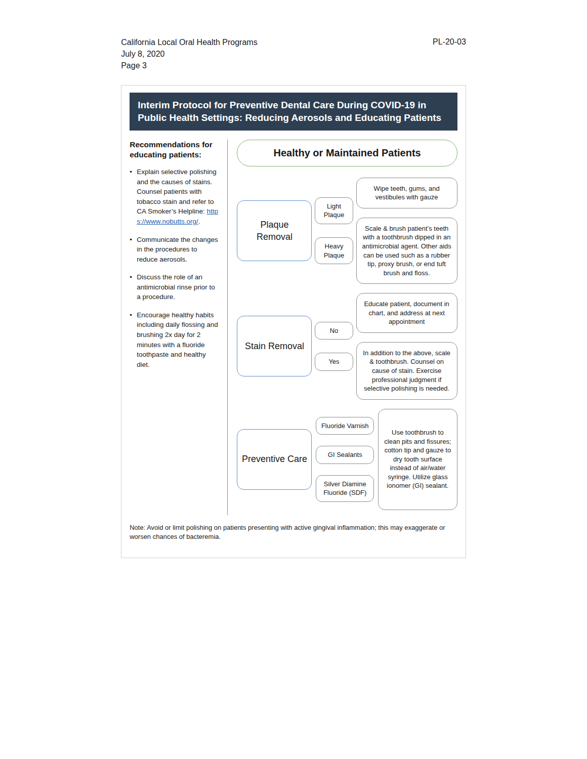California Local Oral Health Programs
July 8, 2020
Page 3
PL-20-03
Interim Protocol for Preventive Dental Care During COVID-19 in Public Health Settings: Reducing Aerosols and Educating Patients
Recommendations for educating patients:
Explain selective polishing and the causes of stains. Counsel patients with tobacco stain and refer to CA Smoker’s Helpline: https://www.nobutts.org/.
Communicate the changes in the procedures to reduce aerosols.
Discuss the role of an antimicrobial rinse prior to a procedure.
Encourage healthy habits including daily flossing and brushing 2x day for 2 minutes with a fluoride toothpaste and healthy diet.
Healthy or Maintained Patients
Plaque Removal
Light Plaque
Heavy Plaque
Wipe teeth, gums, and vestibules with gauze
Scale & brush patient’s teeth with a toothbrush dipped in an antimicrobial agent. Other aids can be used such as a rubber tip, proxy brush, or end tuft brush and floss.
Stain Removal
No
Yes
Educate patient, document in chart, and address at next appointment
In addition to the above, scale & toothbrush. Counsel on cause of stain. Exercise professional judgment if selective polishing is needed.
Preventive Care
Fluoride Varnish
GI Sealants
Silver Diamine Fluoride (SDF)
Use toothbrush to clean pits and fissures; cotton tip and gauze to dry tooth surface instead of air/water syringe. Utilize glass ionomer (GI) sealant.
Note: Avoid or limit polishing on patients presenting with active gingival inflammation; this may exaggerate or worsen chances of bacteremia.